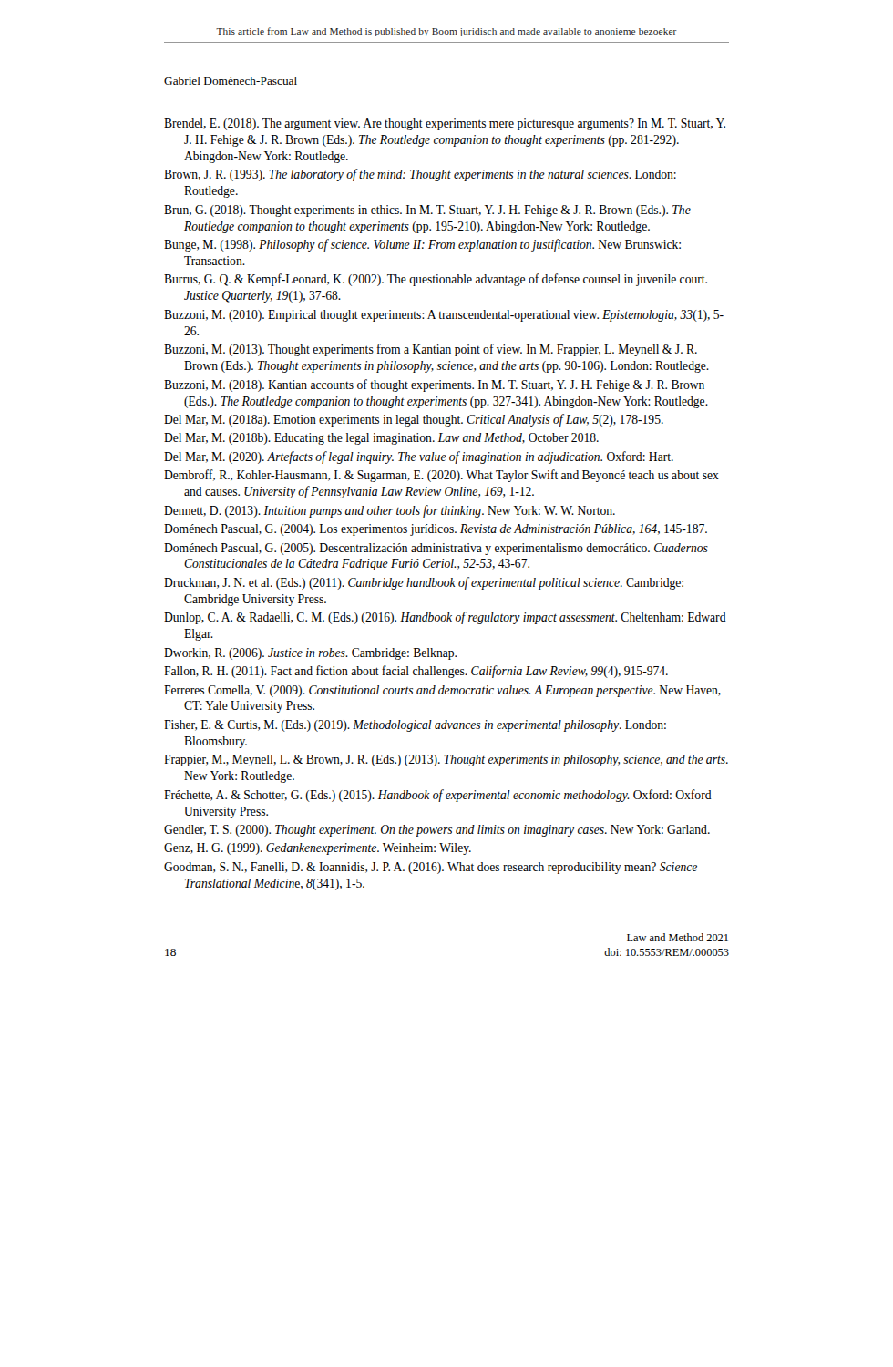This article from Law and Method is published by Boom juridisch and made available to anonieme bezoeker
Gabriel Doménech-Pascual
Brendel, E. (2018). The argument view. Are thought experiments mere picturesque arguments? In M. T. Stuart, Y. J. H. Fehige & J. R. Brown (Eds.). The Routledge companion to thought experiments (pp. 281-292). Abingdon-New York: Routledge.
Brown, J. R. (1993). The laboratory of the mind: Thought experiments in the natural sciences. London: Routledge.
Brun, G. (2018). Thought experiments in ethics. In M. T. Stuart, Y. J. H. Fehige & J. R. Brown (Eds.). The Routledge companion to thought experiments (pp. 195-210). Abingdon-New York: Routledge.
Bunge, M. (1998). Philosophy of science. Volume II: From explanation to justification. New Brunswick: Transaction.
Burrus, G. Q. & Kempf-Leonard, K. (2002). The questionable advantage of defense counsel in juvenile court. Justice Quarterly, 19(1), 37-68.
Buzzoni, M. (2010). Empirical thought experiments: A transcendental-operational view. Epistemologia, 33(1), 5-26.
Buzzoni, M. (2013). Thought experiments from a Kantian point of view. In M. Frappier, L. Meynell & J. R. Brown (Eds.). Thought experiments in philosophy, science, and the arts (pp. 90-106). London: Routledge.
Buzzoni, M. (2018). Kantian accounts of thought experiments. In M. T. Stuart, Y. J. H. Fehige & J. R. Brown (Eds.). The Routledge companion to thought experiments (pp. 327-341). Abingdon-New York: Routledge.
Del Mar, M. (2018a). Emotion experiments in legal thought. Critical Analysis of Law, 5(2), 178-195.
Del Mar, M. (2018b). Educating the legal imagination. Law and Method, October 2018.
Del Mar, M. (2020). Artefacts of legal inquiry. The value of imagination in adjudication. Oxford: Hart.
Dembroff, R., Kohler-Hausmann, I. & Sugarman, E. (2020). What Taylor Swift and Beyoncé teach us about sex and causes. University of Pennsylvania Law Review Online, 169, 1-12.
Dennett, D. (2013). Intuition pumps and other tools for thinking. New York: W. W. Norton.
Doménech Pascual, G. (2004). Los experimentos jurídicos. Revista de Administración Pública, 164, 145-187.
Doménech Pascual, G. (2005). Descentralización administrativa y experimentalismo democrático. Cuadernos Constitucionales de la Cátedra Fadrique Furió Ceriol., 52-53, 43-67.
Druckman, J. N. et al. (Eds.) (2011). Cambridge handbook of experimental political science. Cambridge: Cambridge University Press.
Dunlop, C. A. & Radaelli, C. M. (Eds.) (2016). Handbook of regulatory impact assessment. Cheltenham: Edward Elgar.
Dworkin, R. (2006). Justice in robes. Cambridge: Belknap.
Fallon, R. H. (2011). Fact and fiction about facial challenges. California Law Review, 99(4), 915-974.
Ferreres Comella, V. (2009). Constitutional courts and democratic values. A European perspective. New Haven, CT: Yale University Press.
Fisher, E. & Curtis, M. (Eds.) (2019). Methodological advances in experimental philosophy. London: Bloomsbury.
Frappier, M., Meynell, L. & Brown, J. R. (Eds.) (2013). Thought experiments in philosophy, science, and the arts. New York: Routledge.
Fréchette, A. & Schotter, G. (Eds.) (2015). Handbook of experimental economic methodology. Oxford: Oxford University Press.
Gendler, T. S. (2000). Thought experiment. On the powers and limits on imaginary cases. New York: Garland.
Genz, H. G. (1999). Gedankenexperimente. Weinheim: Wiley.
Goodman, S. N., Fanelli, D. & Ioannidis, J. P. A. (2016). What does research reproducibility mean? Science Translational Medicine, 8(341), 1-5.
18
Law and Method 2021
doi: 10.5553/REM/.000053